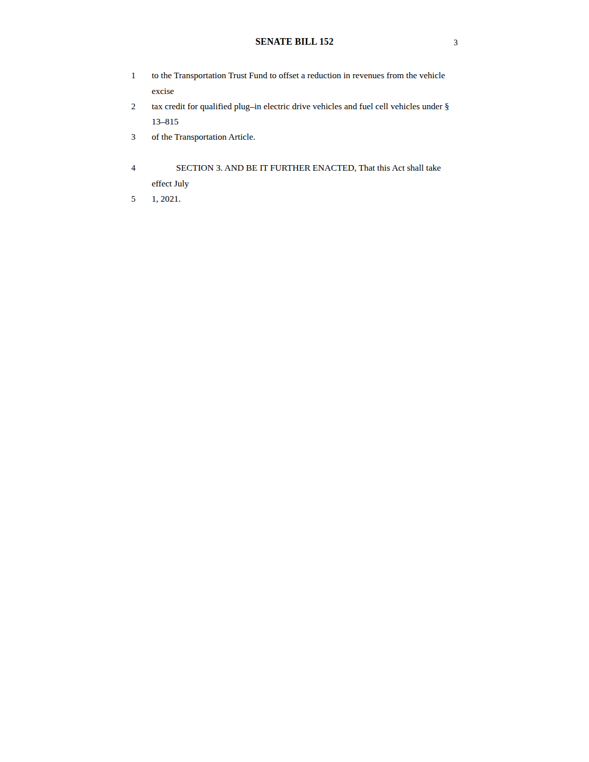SENATE BILL 152
3
1
to the Transportation Trust Fund to offset a reduction in revenues from the vehicle excise
2
tax credit for qualified plug–in electric drive vehicles and fuel cell vehicles under § 13–815
3
of the Transportation Article.
4
SECTION 3. AND BE IT FURTHER ENACTED, That this Act shall take effect July
5
1, 2021.